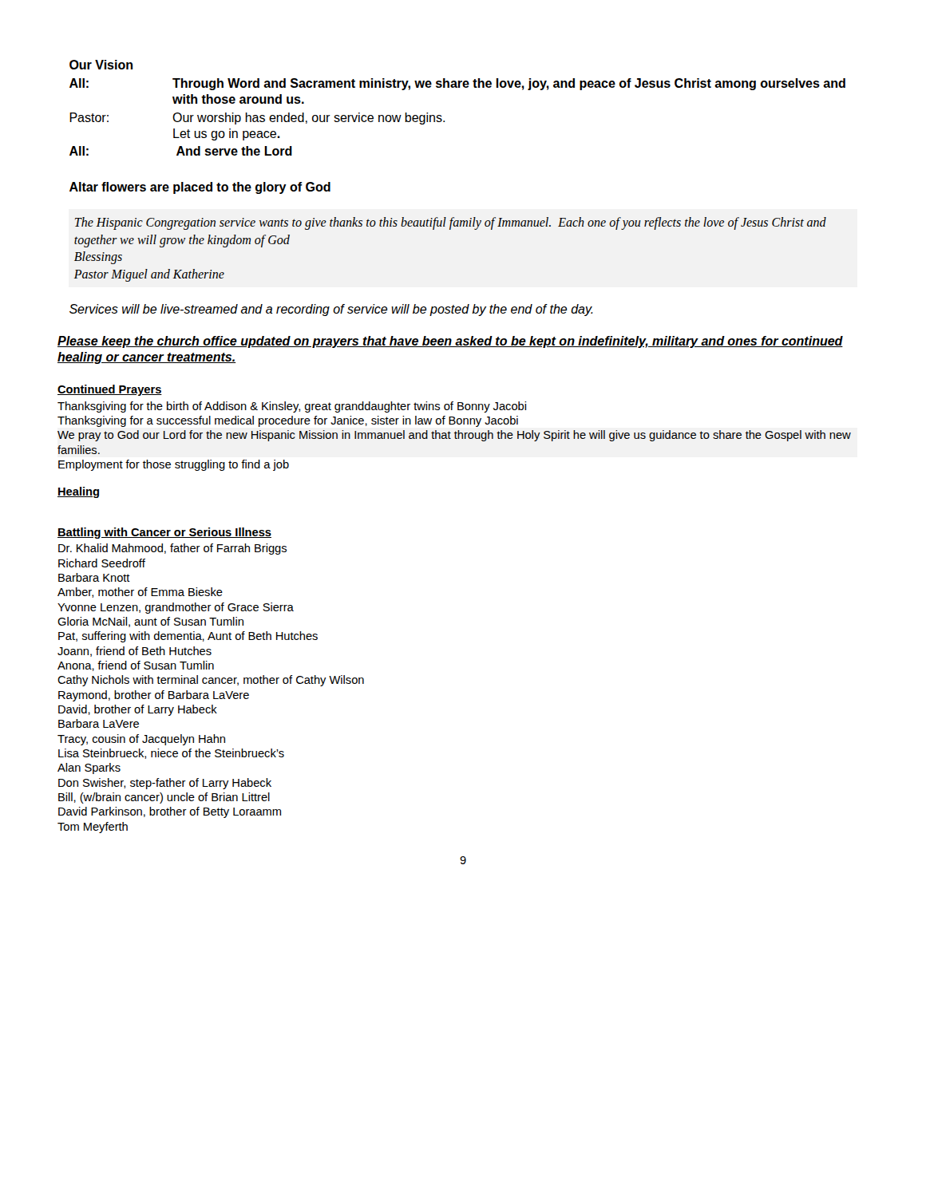Our Vision
| All: | Through Word and Sacrament ministry, we share the love, joy, and peace of Jesus Christ among ourselves and with those around us. |
| Pastor: | Our worship has ended, our service now begins. Let us go in peace . |
| All: | And serve the Lord |
Altar flowers are placed to the glory of God
The Hispanic Congregation service wants to give thanks to this beautiful family of Immanuel. Each one of you reflects the love of Jesus Christ and together we will grow the kingdom of God
Blessings
Pastor Miguel and Katherine
Services will be live-streamed and a recording of service will be posted by the end of the day.
Please keep the church office updated on prayers that have been asked to be kept on indefinitely, military and ones for continued healing or cancer treatments.
Continued Prayers
Thanksgiving for the birth of Addison & Kinsley, great granddaughter twins of Bonny Jacobi
Thanksgiving for a successful medical procedure for Janice, sister in law of Bonny Jacobi
We pray to God our Lord for the new Hispanic Mission in Immanuel and that through the Holy Spirit he will give us guidance to share the Gospel with new families.
Employment for those struggling to find a job
Healing
Battling with Cancer or Serious Illness
Dr. Khalid Mahmood, father of Farrah Briggs
Richard Seedroff
Barbara Knott
Amber, mother of Emma Bieske
Yvonne Lenzen, grandmother of Grace Sierra
Gloria McNail, aunt of Susan Tumlin
Pat, suffering with dementia, Aunt of Beth Hutches
Joann, friend of Beth Hutches
Anona, friend of Susan Tumlin
Cathy Nichols with terminal cancer, mother of Cathy Wilson
Raymond, brother of Barbara LaVere
David, brother of Larry Habeck
Barbara LaVere
Tracy, cousin of Jacquelyn Hahn
Lisa Steinbrueck, niece of the Steinbrueck’s
Alan Sparks
Don Swisher, step-father of Larry Habeck
Bill, (w/brain cancer) uncle of Brian Littrel
David Parkinson, brother of Betty Loraamm
Tom Meyferth
9